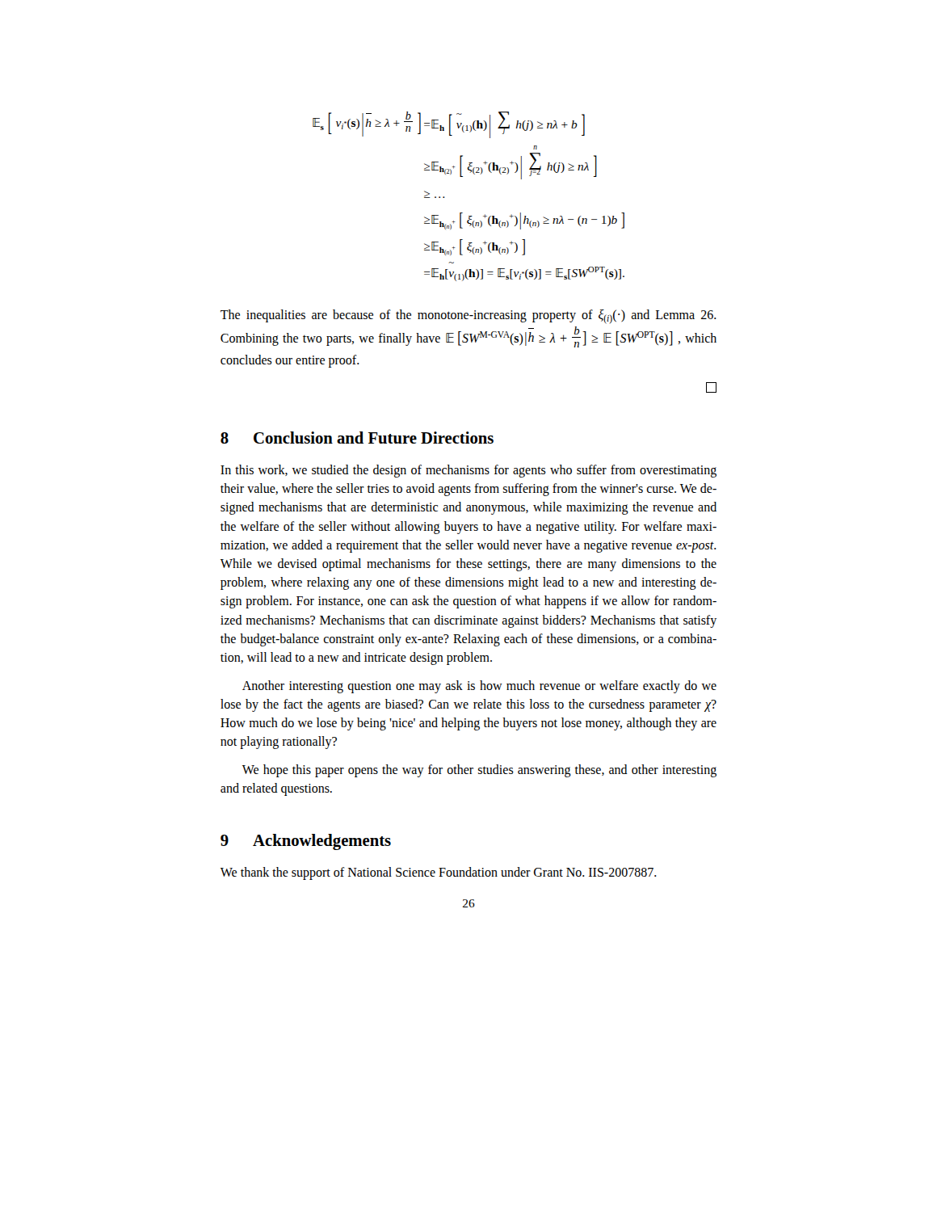| 𝔼 s [ v i * ( s ) / h ≥ λ + b n ] | = 𝔼 h [ v (1) ( h ) / ∑ j h ( j ) ≥ n λ + b ] |
| | ≥ 𝔼 h (2) + [ ξ (2) + ( h (2) + ) / n ∑ j =2 h ( j ) ≥ n λ ] |
| | ≥ … |
| | ≥ 𝔼 h ( n ) + [ ξ ( n ) + ( h ( n ) + ) / h ( n ) ≥ n λ − ( n − 1) b ] |
| | ≥ 𝔼 h ( n ) + [ ξ ( n ) + ( h ( n ) + ) ] |
| | = 𝔼 h [ v (1) ( h )] = 𝔼 s [ v i * ( s )] = 𝔼 s [ SW OPT ( s )]. |
The inequalities are because of the monotone-increasing property of ξ(i)(·) and Lemma 26. Combining the two parts, we finally have 𝔼 [SWM-GVA(s)|h ≥ λ + bn] ≥ 𝔼 [SWOPT(s)] , which concludes our entire proof.
8 Conclusion and Future Directions
In this work, we studied the design of mechanisms for agents who suffer from overestimating their value, where the seller tries to avoid agents from suffering from the winner's curse. We designed mechanisms that are deterministic and anonymous, while maximizing the revenue and the welfare of the seller without allowing buyers to have a negative utility. For welfare maximization, we added a requirement that the seller would never have a negative revenue ex-post. While we devised optimal mechanisms for these settings, there are many dimensions to the problem, where relaxing any one of these dimensions might lead to a new and interesting design problem. For instance, one can ask the question of what happens if we allow for randomized mechanisms? Mechanisms that can discriminate against bidders? Mechanisms that satisfy the budget-balance constraint only ex-ante? Relaxing each of these dimensions, or a combination, will lead to a new and intricate design problem.
Another interesting question one may ask is how much revenue or welfare exactly do we lose by the fact the agents are biased? Can we relate this loss to the cursedness parameter χ? How much do we lose by being 'nice' and helping the buyers not lose money, although they are not playing rationally?
We hope this paper opens the way for other studies answering these, and other interesting and related questions.
9 Acknowledgements
We thank the support of National Science Foundation under Grant No. IIS-2007887.
26